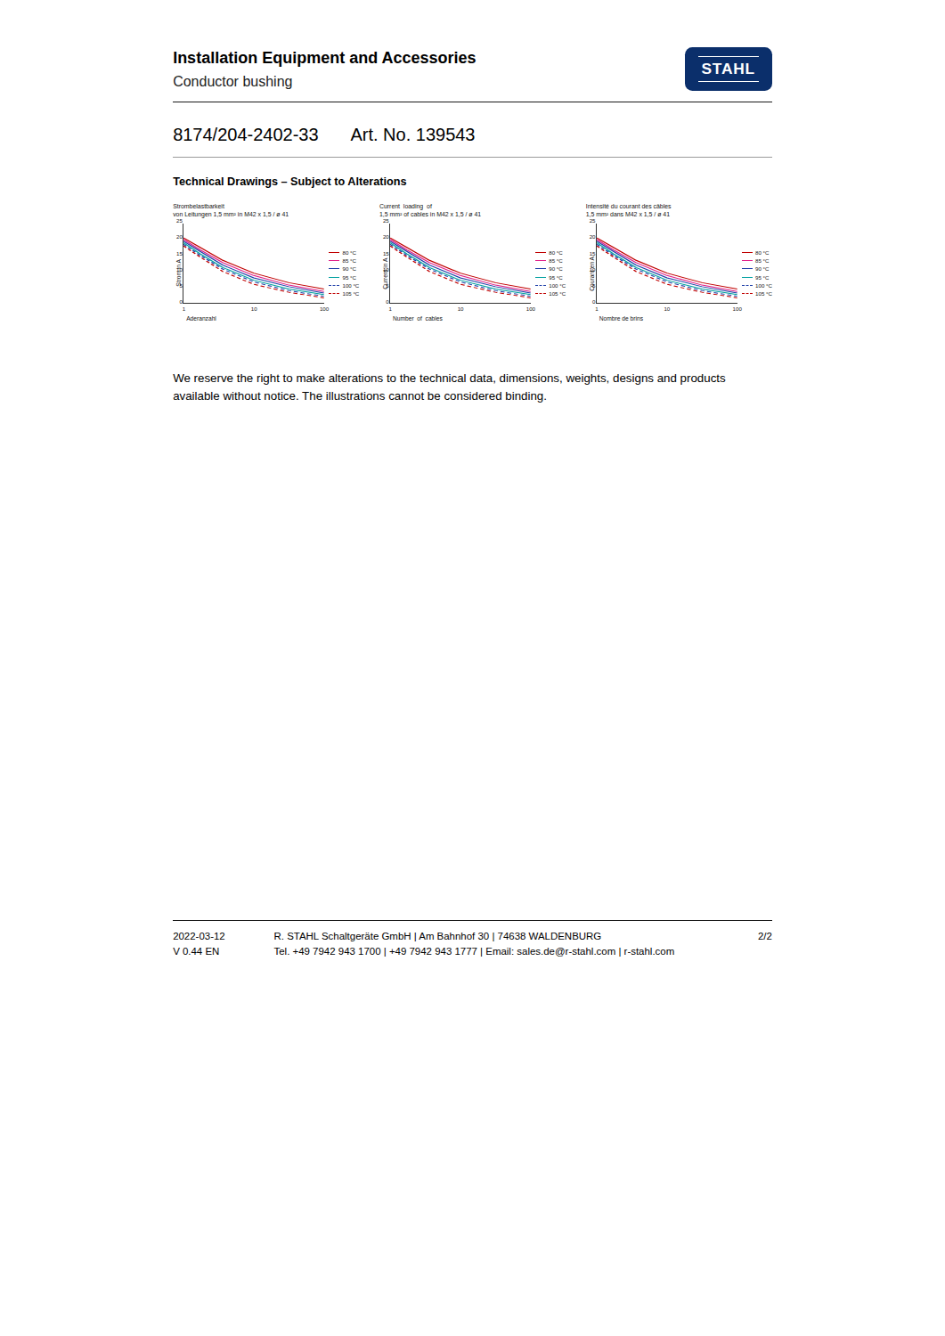Installation Equipment and Accessories
Conductor bushing
STAHL
8174/204-2402-33 Art. No. 139543
Technical Drawings – Subject to Alterations
Strombelastbarkeit
von Leitungen 1,5 mm² in M42 x 1,5 / ø 41
Strom in A
25 20 15 10 5 0 1 10 100
Aderanzahl
80 °C
85 °C
90 °C
95 °C
100 °C
105 °C
Current loading of
1,5 mm² of cables in M42 x 1,5 / ø 41
Current in A
25 20 15 10 5 0 1 10 100
Number of cables
80 °C
85 °C
90 °C
95 °C
100 °C
105 °C
Intensité du courant des câbles
1,5 mm² dans M42 x 1,5 / ø 41
Courant en A
25 20 15 10 5 0 1 10 100
Nombre de brins
80 °C
85 °C
90 °C
95 °C
100 °C
105 °C
We reserve the right to make alterations to the technical data, dimensions, weights, designs and products available without notice. The illustrations cannot be considered binding.
2022-03-12
V 0.44 EN
R. STAHL Schaltgeräte GmbH | Am Bahnhof 30 | 74638 WALDENBURG
Tel. +49 7942 943 1700 | +49 7942 943 1777 | Email: sales.de@r-stahl.com | r-stahl.com
2/2